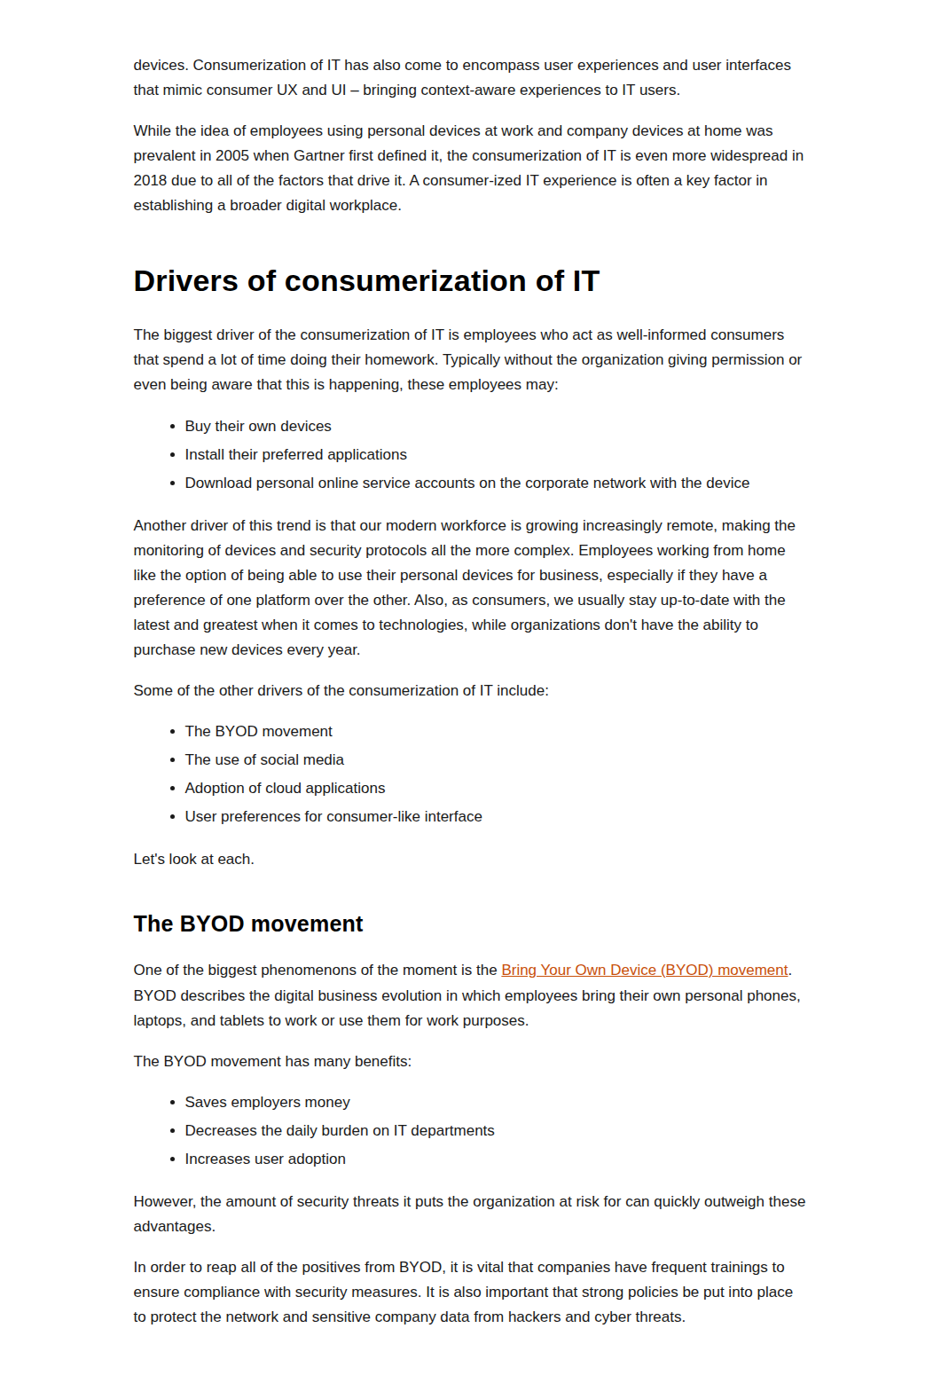devices. Consumerization of IT has also come to encompass user experiences and user interfaces that mimic consumer UX and UI – bringing context-aware experiences to IT users.
While the idea of employees using personal devices at work and company devices at home was prevalent in 2005 when Gartner first defined it, the consumerization of IT is even more widespread in 2018 due to all of the factors that drive it. A consumer-ized IT experience is often a key factor in establishing a broader digital workplace.
Drivers of consumerization of IT
The biggest driver of the consumerization of IT is employees who act as well-informed consumers that spend a lot of time doing their homework. Typically without the organization giving permission or even being aware that this is happening, these employees may:
Buy their own devices
Install their preferred applications
Download personal online service accounts on the corporate network with the device
Another driver of this trend is that our modern workforce is growing increasingly remote, making the monitoring of devices and security protocols all the more complex. Employees working from home like the option of being able to use their personal devices for business, especially if they have a preference of one platform over the other. Also, as consumers, we usually stay up-to-date with the latest and greatest when it comes to technologies, while organizations don't have the ability to purchase new devices every year.
Some of the other drivers of the consumerization of IT include:
The BYOD movement
The use of social media
Adoption of cloud applications
User preferences for consumer-like interface
Let's look at each.
The BYOD movement
One of the biggest phenomenons of the moment is the Bring Your Own Device (BYOD) movement. BYOD describes the digital business evolution in which employees bring their own personal phones, laptops, and tablets to work or use them for work purposes.
The BYOD movement has many benefits:
Saves employers money
Decreases the daily burden on IT departments
Increases user adoption
However, the amount of security threats it puts the organization at risk for can quickly outweigh these advantages.
In order to reap all of the positives from BYOD, it is vital that companies have frequent trainings to ensure compliance with security measures. It is also important that strong policies be put into place to protect the network and sensitive company data from hackers and cyber threats.